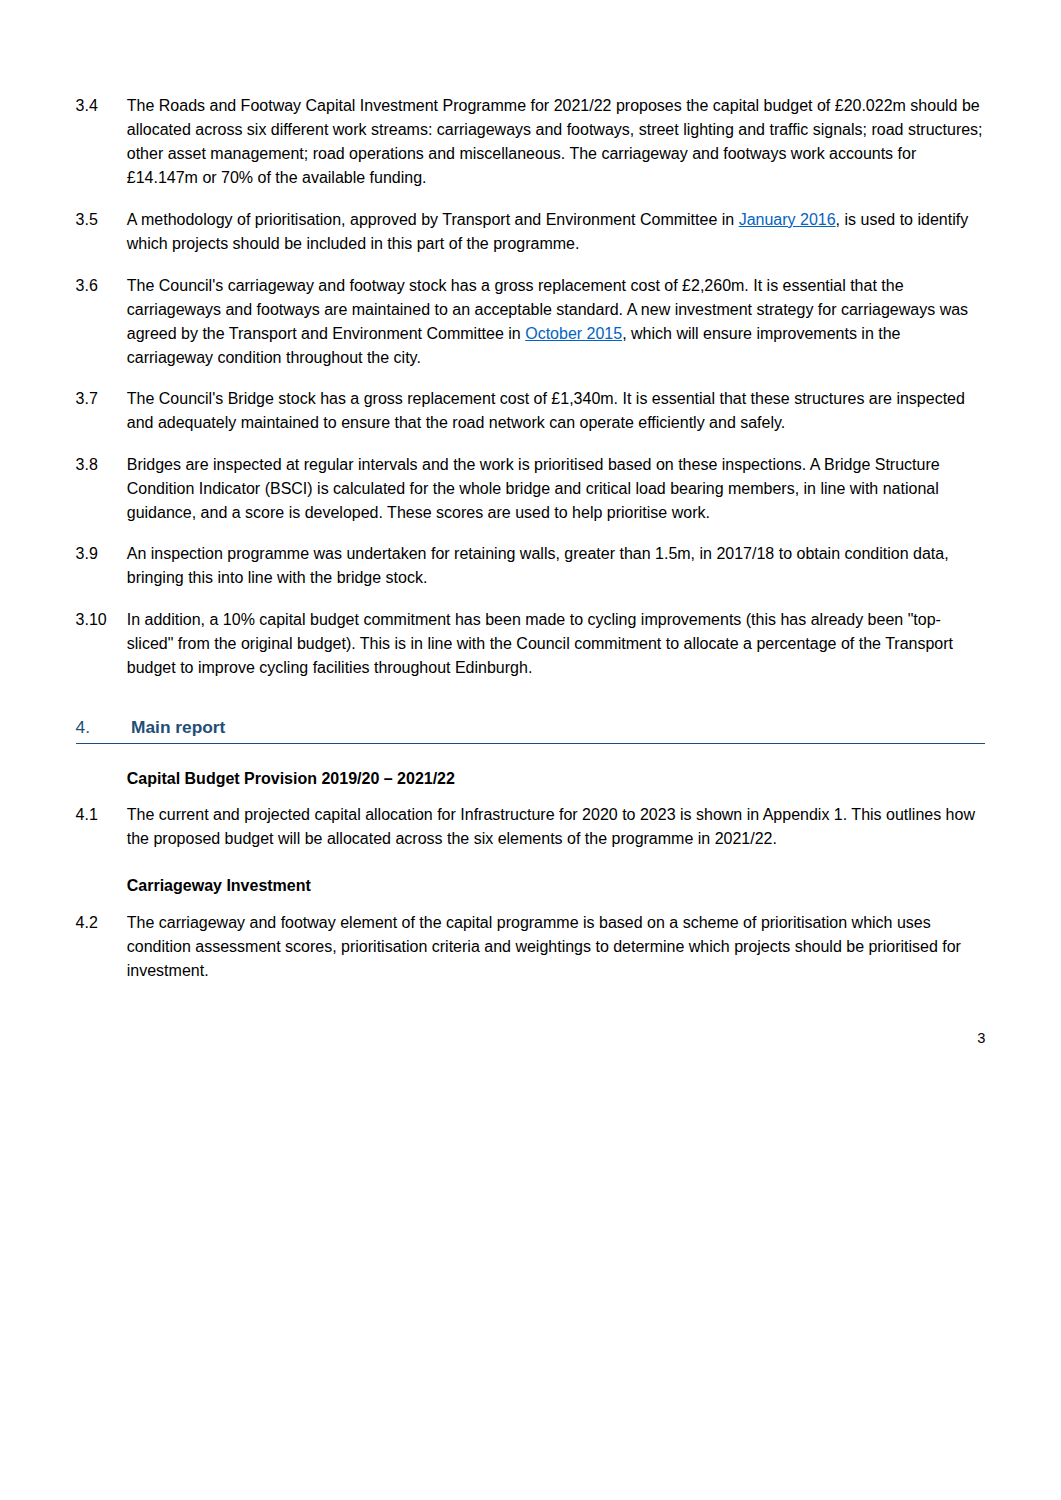3.4
The Roads and Footway Capital Investment Programme for 2021/22 proposes the capital budget of £20.022m should be allocated across six different work streams: carriageways and footways, street lighting and traffic signals; road structures; other asset management; road operations and miscellaneous. The carriageway and footways work accounts for £14.147m or 70% of the available funding.
3.5
A methodology of prioritisation, approved by Transport and Environment Committee in January 2016, is used to identify which projects should be included in this part of the programme.
3.6
The Council's carriageway and footway stock has a gross replacement cost of £2,260m. It is essential that the carriageways and footways are maintained to an acceptable standard. A new investment strategy for carriageways was agreed by the Transport and Environment Committee in October 2015, which will ensure improvements in the carriageway condition throughout the city.
3.7
The Council's Bridge stock has a gross replacement cost of £1,340m. It is essential that these structures are inspected and adequately maintained to ensure that the road network can operate efficiently and safely.
3.8
Bridges are inspected at regular intervals and the work is prioritised based on these inspections. A Bridge Structure Condition Indicator (BSCI) is calculated for the whole bridge and critical load bearing members, in line with national guidance, and a score is developed. These scores are used to help prioritise work.
3.9
An inspection programme was undertaken for retaining walls, greater than 1.5m, in 2017/18 to obtain condition data, bringing this into line with the bridge stock.
3.10
In addition, a 10% capital budget commitment has been made to cycling improvements (this has already been "top-sliced" from the original budget). This is in line with the Council commitment to allocate a percentage of the Transport budget to improve cycling facilities throughout Edinburgh.
4. Main report
Capital Budget Provision 2019/20 – 2021/22
4.1
The current and projected capital allocation for Infrastructure for 2020 to 2023 is shown in Appendix 1. This outlines how the proposed budget will be allocated across the six elements of the programme in 2021/22.
Carriageway Investment
4.2
The carriageway and footway element of the capital programme is based on a scheme of prioritisation which uses condition assessment scores, prioritisation criteria and weightings to determine which projects should be prioritised for investment.
3